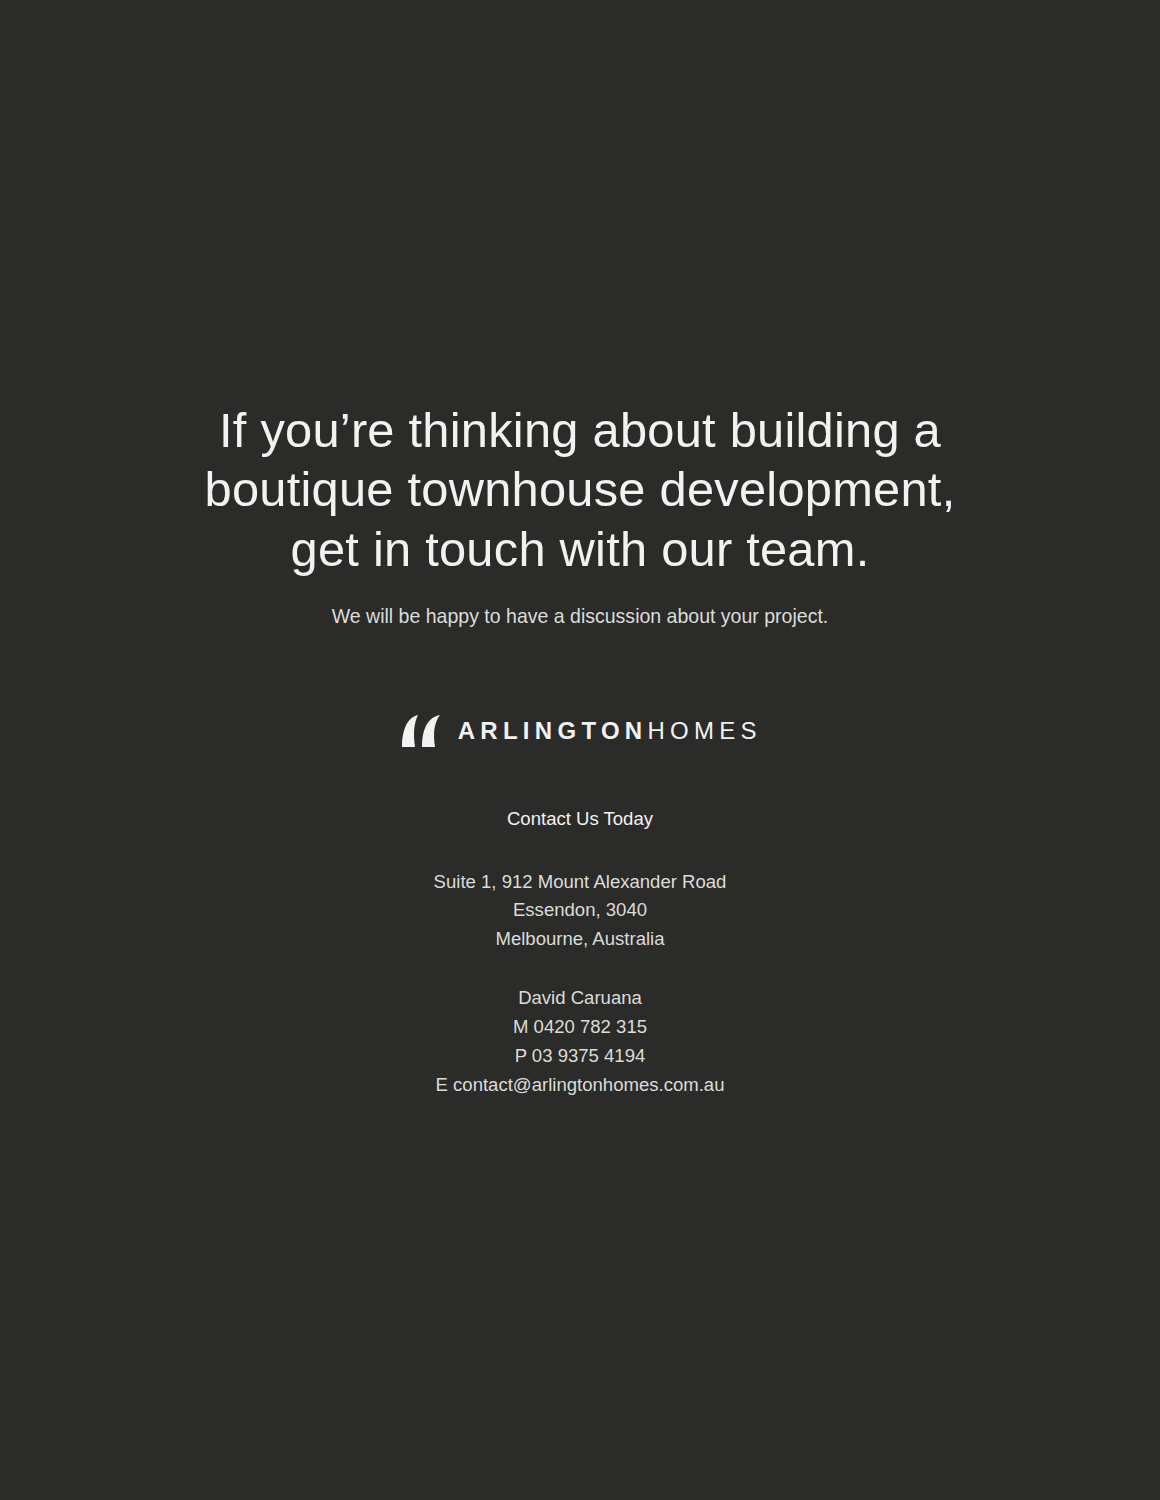If you’re thinking about building a boutique townhouse development, get in touch with our team.
We will be happy to have a discussion about your project.
ARLINGTON HOMES
Contact Us Today
Suite 1, 912 Mount Alexander Road
Essendon, 3040
Melbourne, Australia
David Caruana
M 0420 782 315
P 03 9375 4194
E contact@arlingtonhomes.com.au